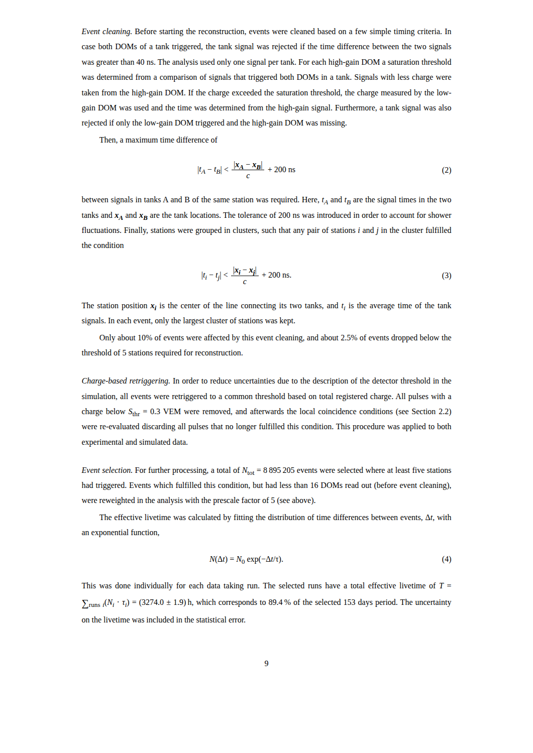Event cleaning. Before starting the reconstruction, events were cleaned based on a few simple timing criteria. In case both DOMs of a tank triggered, the tank signal was rejected if the time difference between the two signals was greater than 40 ns. The analysis used only one signal per tank. For each high-gain DOM a saturation threshold was determined from a comparison of signals that triggered both DOMs in a tank. Signals with less charge were taken from the high-gain DOM. If the charge exceeded the saturation threshold, the charge measured by the low-gain DOM was used and the time was determined from the high-gain signal. Furthermore, a tank signal was also rejected if only the low-gain DOM triggered and the high-gain DOM was missing.
Then, a maximum time difference of
|tA − tB| < |xA − xB|c + 200 ns
(2)
between signals in tanks A and B of the same station was required. Here, tA and tB are the signal times in the two tanks and xA and xB are the tank locations. The tolerance of 200 ns was introduced in order to account for shower fluctuations. Finally, stations were grouped in clusters, such that any pair of stations i and j in the cluster fulfilled the condition
|ti − tj| < |xi − xj|c + 200 ns.
(3)
The station position xi is the center of the line connecting its two tanks, and ti is the average time of the tank signals. In each event, only the largest cluster of stations was kept.
Only about 10% of events were affected by this event cleaning, and about 2.5% of events dropped below the threshold of 5 stations required for reconstruction.
Charge-based retriggering. In order to reduce uncertainties due to the description of the detector threshold in the simulation, all events were retriggered to a common threshold based on total registered charge. All pulses with a charge below Sthr = 0.3 VEM were removed, and afterwards the local coincidence conditions (see Section 2.2) were re-evaluated discarding all pulses that no longer fulfilled this condition. This procedure was applied to both experimental and simulated data.
Event selection. For further processing, a total of Ntot = 8 895 205 events were selected where at least five stations had triggered. Events which fulfilled this condition, but had less than 16 DOMs read out (before event cleaning), were reweighted in the analysis with the prescale factor of 5 (see above).
The effective livetime was calculated by fitting the distribution of time differences between events, Δt, with an exponential function,
N(Δt) = N0 exp(−Δt/τ).
(4)
This was done individually for each data taking run. The selected runs have a total effective livetime of T = ∑runs i(Ni · τi) = (3274.0 ± 1.9) h, which corresponds to 89.4 % of the selected 153 days period. The uncertainty on the livetime was included in the statistical error.
9